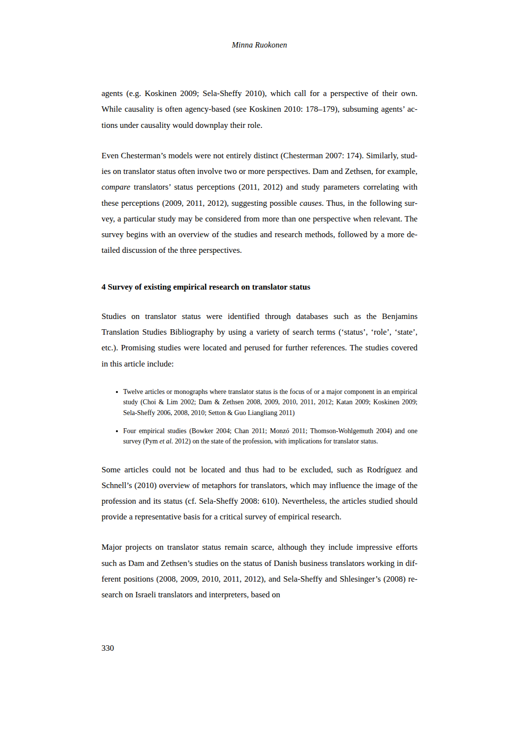Minna Ruokonen
agents (e.g. Koskinen 2009; Sela-Sheffy 2010), which call for a perspective of their own. While causality is often agency-based (see Koskinen 2010: 178–179), subsuming agents’ actions under causality would downplay their role.
Even Chesterman’s models were not entirely distinct (Chesterman 2007: 174). Similarly, studies on translator status often involve two or more perspectives. Dam and Zethsen, for example, compare translators’ status perceptions (2011, 2012) and study parameters correlating with these perceptions (2009, 2011, 2012), suggesting possible causes. Thus, in the following survey, a particular study may be considered from more than one perspective when relevant. The survey begins with an overview of the studies and research methods, followed by a more detailed discussion of the three perspectives.
4 Survey of existing empirical research on translator status
Studies on translator status were identified through databases such as the Benjamins Translation Studies Bibliography by using a variety of search terms (‘status’, ‘role’, ‘state’, etc.). Promising studies were located and perused for further references. The studies covered in this article include:
Twelve articles or monographs where translator status is the focus of or a major component in an empirical study (Choi & Lim 2002; Dam & Zethsen 2008, 2009, 2010, 2011, 2012; Katan 2009; Koskinen 2009; Sela-Sheffy 2006, 2008, 2010; Setton & Guo Liangliang 2011)
Four empirical studies (Bowker 2004; Chan 2011; Monzó 2011; Thomson-Wohlgemuth 2004) and one survey (Pym et al. 2012) on the state of the profession, with implications for translator status.
Some articles could not be located and thus had to be excluded, such as Rodríguez and Schnell’s (2010) overview of metaphors for translators, which may influence the image of the profession and its status (cf. Sela-Sheffy 2008: 610). Nevertheless, the articles studied should provide a representative basis for a critical survey of empirical research.
Major projects on translator status remain scarce, although they include impressive efforts such as Dam and Zethsen’s studies on the status of Danish business translators working in different positions (2008, 2009, 2010, 2011, 2012), and Sela-Sheffy and Shlesinger’s (2008) research on Israeli translators and interpreters, based on
330